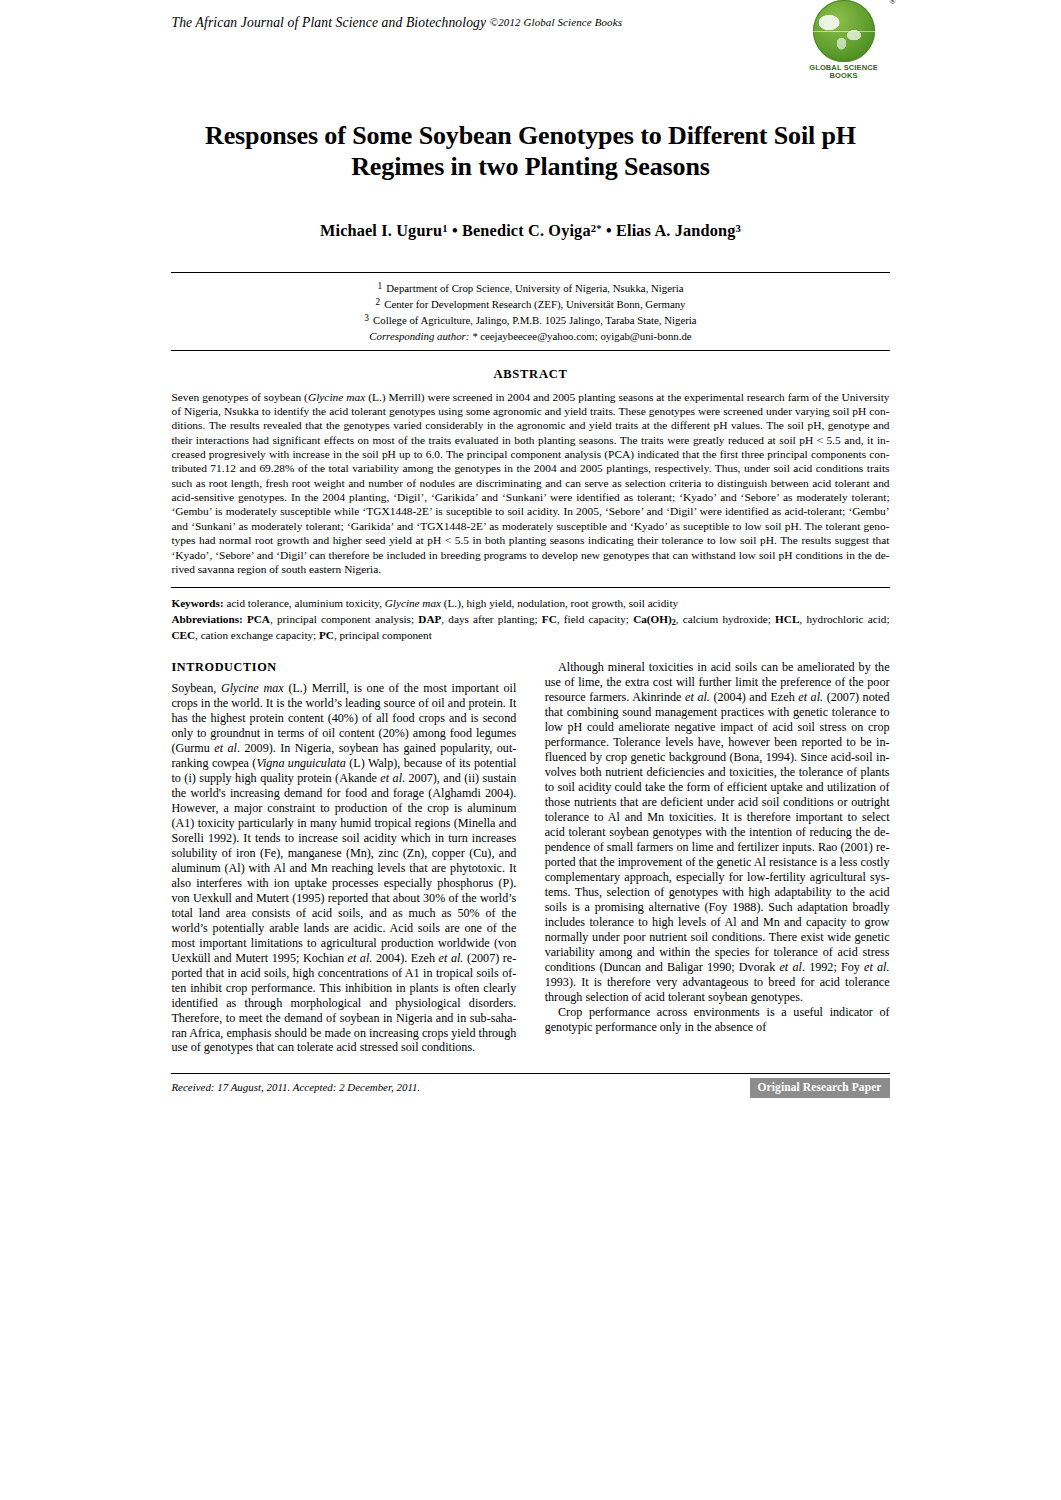The African Journal of Plant Science and Biotechnology ©2012 Global Science Books
®
GLOBAL SCIENCE
BOOKS
Responses of Some Soybean Genotypes to Different Soil pH
Regimes in two Planting Seasons
Michael I. Uguru1 • Benedict C. Oyiga2* • Elias A. Jandong3
1 Department of Crop Science, University of Nigeria, Nsukka, Nigeria
2 Center for Development Research (ZEF), Universität Bonn, Germany
3 College of Agriculture, Jalingo, P.M.B. 1025 Jalingo, Taraba State, Nigeria
Corresponding author: * ceejaybeecee@yahoo.com; oyigab@uni-bonn.de
ABSTRACT
Seven genotypes of soybean (Glycine max (L.) Merrill) were screened in 2004 and 2005 planting seasons at the experimental research farm of the University of Nigeria, Nsukka to identify the acid tolerant genotypes using some agronomic and yield traits. These genotypes were screened under varying soil pH conditions. The results revealed that the genotypes varied considerably in the agronomic and yield traits at the different pH values. The soil pH, genotype and their interactions had significant effects on most of the traits evaluated in both planting seasons. The traits were greatly reduced at soil pH < 5.5 and, it increased progresively with increase in the soil pH up to 6.0. The principal component analysis (PCA) indicated that the first three principal components contributed 71.12 and 69.28% of the total variability among the genotypes in the 2004 and 2005 plantings, respectively. Thus, under soil acid conditions traits such as root length, fresh root weight and number of nodules are discriminating and can serve as selection criteria to distinguish between acid tolerant and acid-sensitive genotypes. In the 2004 planting, ‘Digil’, ‘Garikida’ and ‘Sunkani’ were identified as tolerant; ‘Kyado’ and ‘Sebore’ as moderately tolerant; ‘Gembu’ is moderately susceptible while ‘TGX1448-2E’ is suceptible to soil acidity. In 2005, ‘Sebore’ and ‘Digil’ were identified as acid-tolerant; ‘Gembu’ and ‘Sunkani’ as moderately tolerant; ‘Garikida’ and ‘TGX1448-2E’ as moderately susceptible and ‘Kyado’ as suceptible to low soil pH. The tolerant genotypes had normal root growth and higher seed yield at pH < 5.5 in both planting seasons indicating their tolerance to low soil pH. The results suggest that ‘Kyado’, ‘Sebore’ and ‘Digil’ can therefore be included in breeding programs to develop new genotypes that can withstand low soil pH conditions in the derived savanna region of south eastern Nigeria.
Keywords: acid tolerance, aluminium toxicity, Glycine max (L.), high yield, nodulation, root growth, soil acidity
Abbreviations: PCA, principal component analysis; DAP, days after planting; FC, field capacity; Ca(OH)2, calcium hydroxide; HCL, hydrochloric acid; CEC, cation exchange capacity; PC, principal component
INTRODUCTION
Soybean, Glycine max (L.) Merrill, is one of the most important oil crops in the world. It is the world’s leading source of oil and protein. It has the highest protein content (40%) of all food crops and is second only to groundnut in terms of oil content (20%) among food legumes (Gurmu et al. 2009). In Nigeria, soybean has gained popularity, outranking cowpea (Vigna unguiculata (L) Walp), because of its potential to (i) supply high quality protein (Akande et al. 2007), and (ii) sustain the world's increasing demand for food and forage (Alghamdi 2004). However, a major constraint to production of the crop is aluminum (A1) toxicity particularly in many humid tropical regions (Minella and Sorelli 1992). It tends to increase soil acidity which in turn increases solubility of iron (Fe), manganese (Mn), zinc (Zn), copper (Cu), and aluminum (Al) with Al and Mn reaching levels that are phytotoxic. It also interferes with ion uptake processes especially phosphorus (P). von Uexkull and Mutert (1995) reported that about 30% of the world’s total land area consists of acid soils, and as much as 50% of the world’s potentially arable lands are acidic. Acid soils are one of the most important limitations to agricultural production worldwide (von Uexküll and Mutert 1995; Kochian et al. 2004). Ezeh et al. (2007) reported that in acid soils, high concentrations of A1 in tropical soils often inhibit crop performance. This inhibition in plants is often clearly identified as through morphological and physiological disorders. Therefore, to meet the demand of soybean in Nigeria and in sub-saharan Africa, emphasis should be made on increasing crops yield through use of genotypes that can tolerate acid stressed soil conditions.
Although mineral toxicities in acid soils can be ameliorated by the use of lime, the extra cost will further limit the preference of the poor resource farmers. Akinrinde et al. (2004) and Ezeh et al. (2007) noted that combining sound management practices with genetic tolerance to low pH could ameliorate negative impact of acid soil stress on crop performance. Tolerance levels have, however been reported to be influenced by crop genetic background (Bona, 1994). Since acid-soil involves both nutrient deficiencies and toxicities, the tolerance of plants to soil acidity could take the form of efficient uptake and utilization of those nutrients that are deficient under acid soil conditions or outright tolerance to Al and Mn toxicities. It is therefore important to select acid tolerant soybean genotypes with the intention of reducing the dependence of small farmers on lime and fertilizer inputs. Rao (2001) reported that the improvement of the genetic Al resistance is a less costly complementary approach, especially for low-fertility agricultural systems. Thus, selection of genotypes with high adaptability to the acid soils is a promising alternative (Foy 1988). Such adaptation broadly includes tolerance to high levels of Al and Mn and capacity to grow normally under poor nutrient soil conditions. There exist wide genetic variability among and within the species for tolerance of acid stress conditions (Duncan and Baligar 1990; Dvorak et al. 1992; Foy et al. 1993). It is therefore very advantageous to breed for acid tolerance through selection of acid tolerant soybean genotypes.
Crop performance across environments is a useful indicator of genotypic performance only in the absence of
Received: 17 August, 2011. Accepted: 2 December, 2011.
Original Research Paper